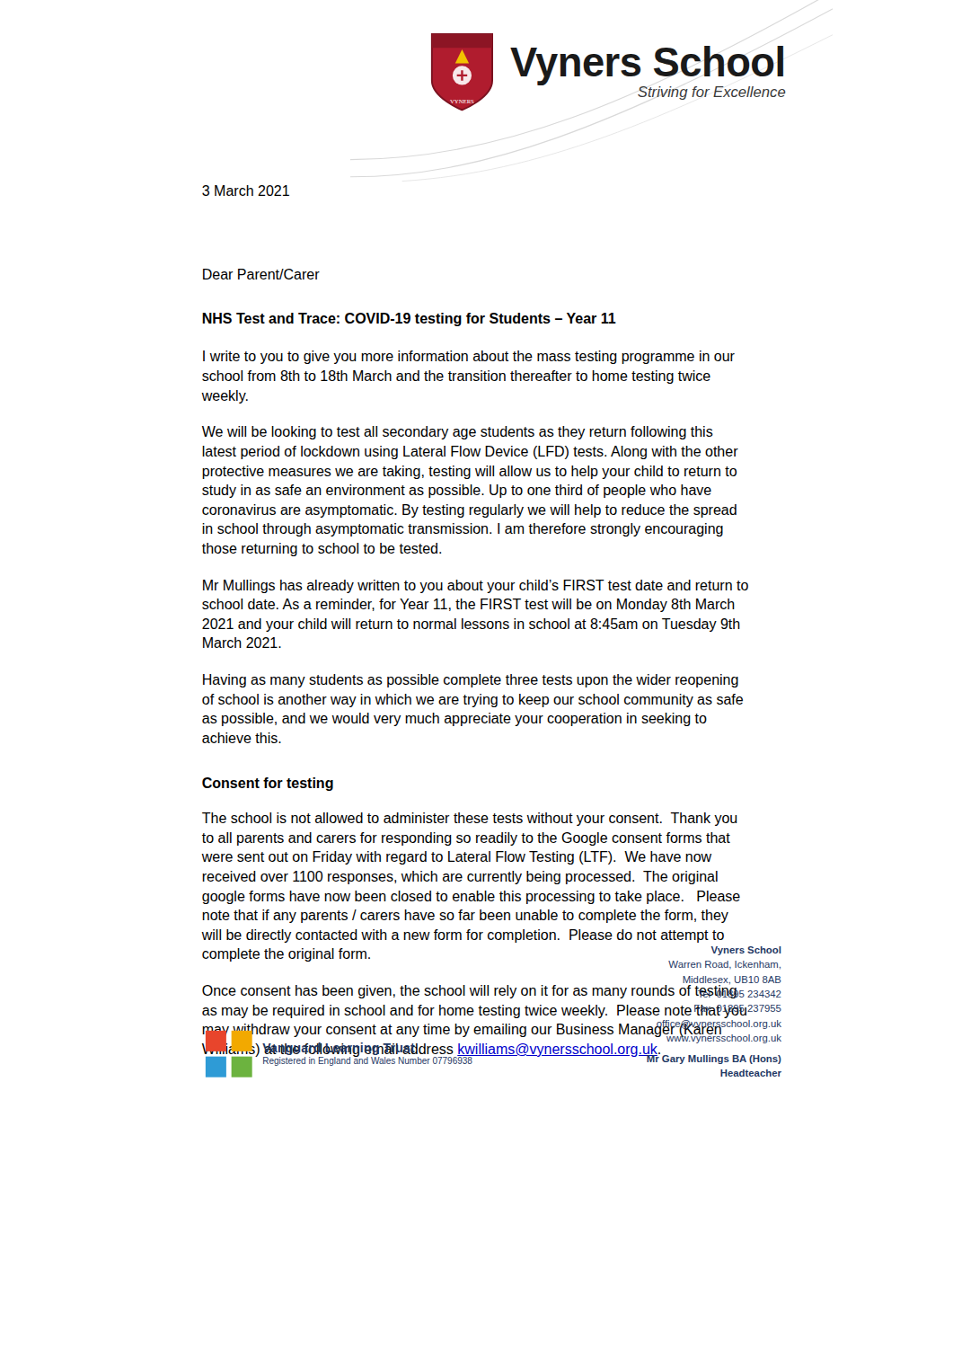VYNERS
Vyners School
Striving for Excellence
3 March 2021
Dear Parent/Carer
NHS Test and Trace: COVID-19 testing for Students – Year 11
I write to you to give you more information about the mass testing programme in our school from 8th to 18th March and the transition thereafter to home testing twice weekly.
We will be looking to test all secondary age students as they return following this latest period of lockdown using Lateral Flow Device (LFD) tests. Along with the other protective measures we are taking, testing will allow us to help your child to return to study in as safe an environment as possible. Up to one third of people who have coronavirus are asymptomatic. By testing regularly we will help to reduce the spread in school through asymptomatic transmission. I am therefore strongly encouraging those returning to school to be tested.
Mr Mullings has already written to you about your child’s FIRST test date and return to school date. As a reminder, for Year 11, the FIRST test will be on Monday 8th March 2021 and your child will return to normal lessons in school at 8:45am on Tuesday 9th March 2021.
Having as many students as possible complete three tests upon the wider reopening of school is another way in which we are trying to keep our school community as safe as possible, and we would very much appreciate your cooperation in seeking to achieve this.
Consent for testing
The school is not allowed to administer these tests without your consent. Thank you to all parents and carers for responding so readily to the Google consent forms that were sent out on Friday with regard to Lateral Flow Testing (LTF). We have now received over 1100 responses, which are currently being processed. The original google forms have now been closed to enable this processing to take place. Please note that if any parents / carers have so far been unable to complete the form, they will be directly contacted with a new form for completion. Please do not attempt to complete the original form.
Once consent has been given, the school will rely on it for as many rounds of testing as may be required in school and for home testing twice weekly. Please note that you may withdraw your consent at any time by emailing our Business Manager (Karen Williams) at the following email address kwilliams@vynersschool.org.uk.
Vanguard Learning Trust
Registered in England and Wales Number 07796938
Vyners School
Warren Road, Ickenham,
Middlesex, UB10 8AB
Tel 01895 234342
Fax 01895 237955
office@vynersschool.org.uk
www.vynersschool.org.uk
Mr Gary Mullings BA (Hons)Headteacher